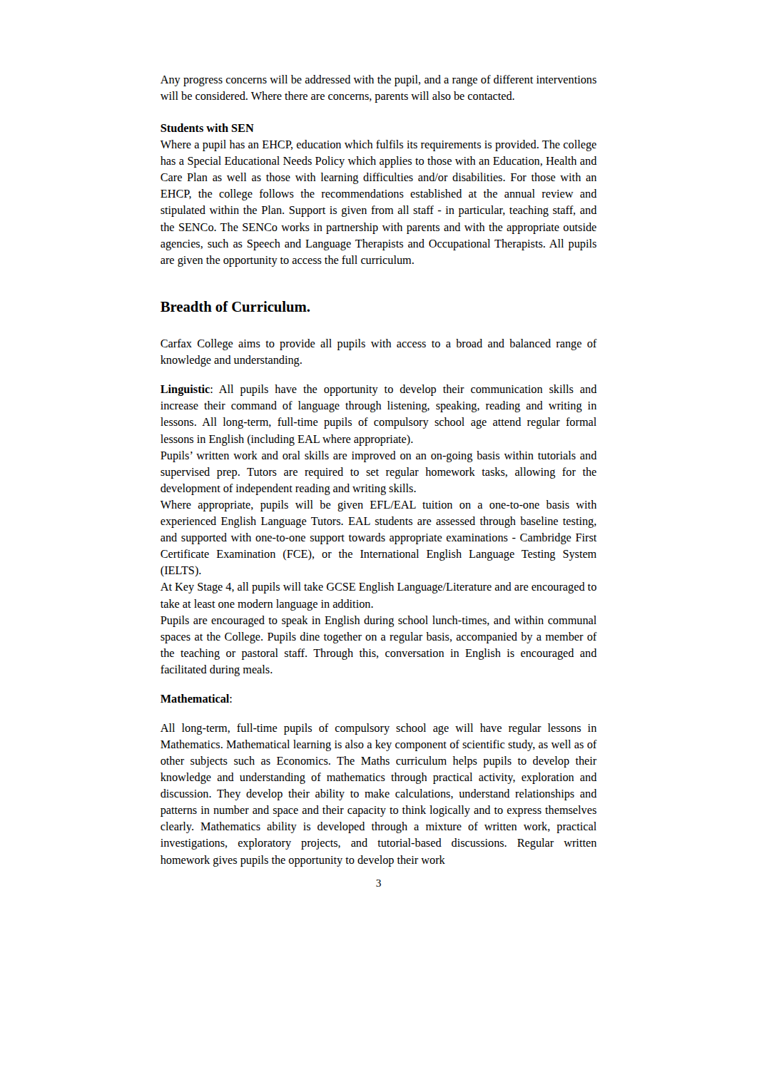Any progress concerns will be addressed with the pupil, and a range of different interventions will be considered. Where there are concerns, parents will also be contacted.
Students with SEN
Where a pupil has an EHCP, education which fulfils its requirements is provided. The college has a Special Educational Needs Policy which applies to those with an Education, Health and Care Plan as well as those with learning difficulties and/or disabilities. For those with an EHCP, the college follows the recommendations established at the annual review and stipulated within the Plan. Support is given from all staff - in particular, teaching staff, and the SENCo. The SENCo works in partnership with parents and with the appropriate outside agencies, such as Speech and Language Therapists and Occupational Therapists. All pupils are given the opportunity to access the full curriculum.
Breadth of Curriculum.
Carfax College aims to provide all pupils with access to a broad and balanced range of knowledge and understanding.
Linguistic: All pupils have the opportunity to develop their communication skills and increase their command of language through listening, speaking, reading and writing in lessons. All long-term, full-time pupils of compulsory school age attend regular formal lessons in English (including EAL where appropriate).
Pupils’ written work and oral skills are improved on an on-going basis within tutorials and supervised prep. Tutors are required to set regular homework tasks, allowing for the development of independent reading and writing skills.
Where appropriate, pupils will be given EFL/EAL tuition on a one-to-one basis with experienced English Language Tutors. EAL students are assessed through baseline testing, and supported with one-to-one support towards appropriate examinations - Cambridge First Certificate Examination (FCE), or the International English Language Testing System (IELTS).
At Key Stage 4, all pupils will take GCSE English Language/Literature and are encouraged to take at least one modern language in addition.
Pupils are encouraged to speak in English during school lunch-times, and within communal spaces at the College. Pupils dine together on a regular basis, accompanied by a member of the teaching or pastoral staff. Through this, conversation in English is encouraged and facilitated during meals.
Mathematical:
All long-term, full-time pupils of compulsory school age will have regular lessons in Mathematics. Mathematical learning is also a key component of scientific study, as well as of other subjects such as Economics. The Maths curriculum helps pupils to develop their knowledge and understanding of mathematics through practical activity, exploration and discussion. They develop their ability to make calculations, understand relationships and patterns in number and space and their capacity to think logically and to express themselves clearly. Mathematics ability is developed through a mixture of written work, practical investigations, exploratory projects, and tutorial-based discussions. Regular written homework gives pupils the opportunity to develop their work
3